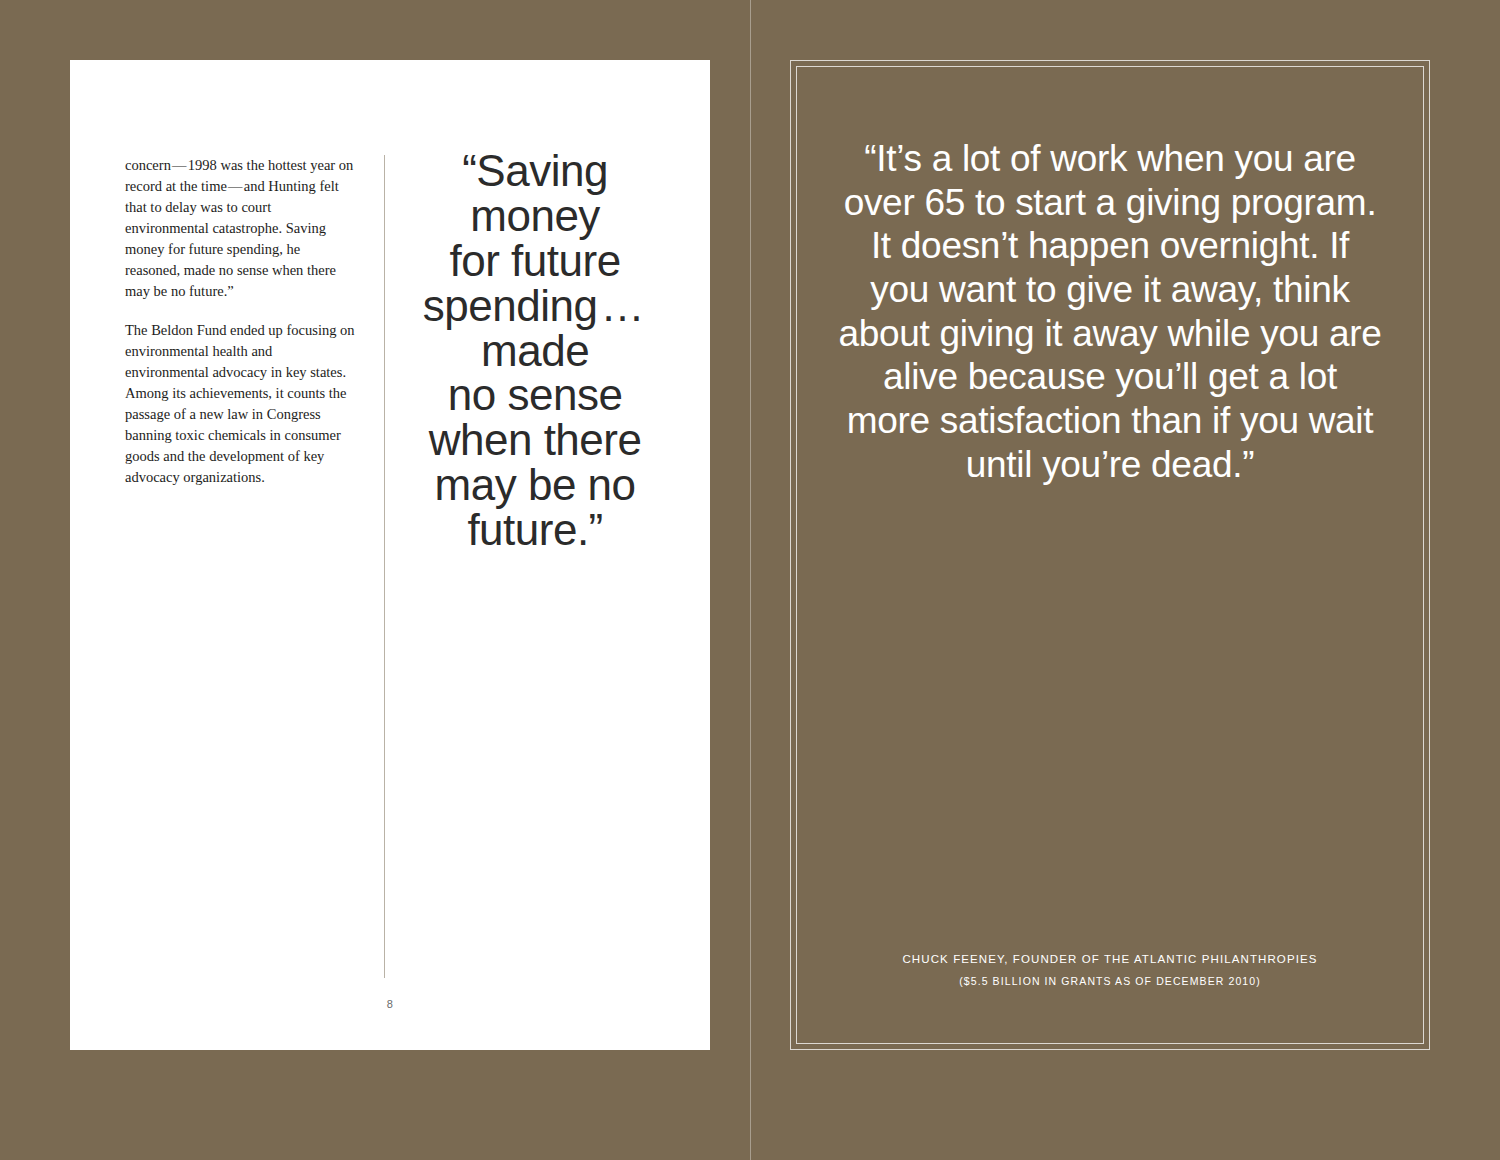concern — 1998 was the hottest year on record at the time — and Hunting felt that to delay was to court environmental catastrophe. Saving money for future spending, he reasoned, made no sense when there may be no future.”
The Beldon Fund ended up focusing on environmental health and environmental advocacy in key states. Among its achievements, it counts the passage of a new law in Congress banning toxic chemicals in consumer goods and the development of key advocacy organizations.
“Saving money
for future spending … made
no sense when there may be no future.”
8
“It’s a lot of work when you are over 65 to start a giving program.
It doesn’t happen overnight. If you want to give it away, think about giving it away while you are alive because you’ll get a lot more satisfaction than if you wait until you’re dead.”
Chuck Feeney, Founder of the Atlantic Philanthropies
($5.5 billion in grants as of December 2010)